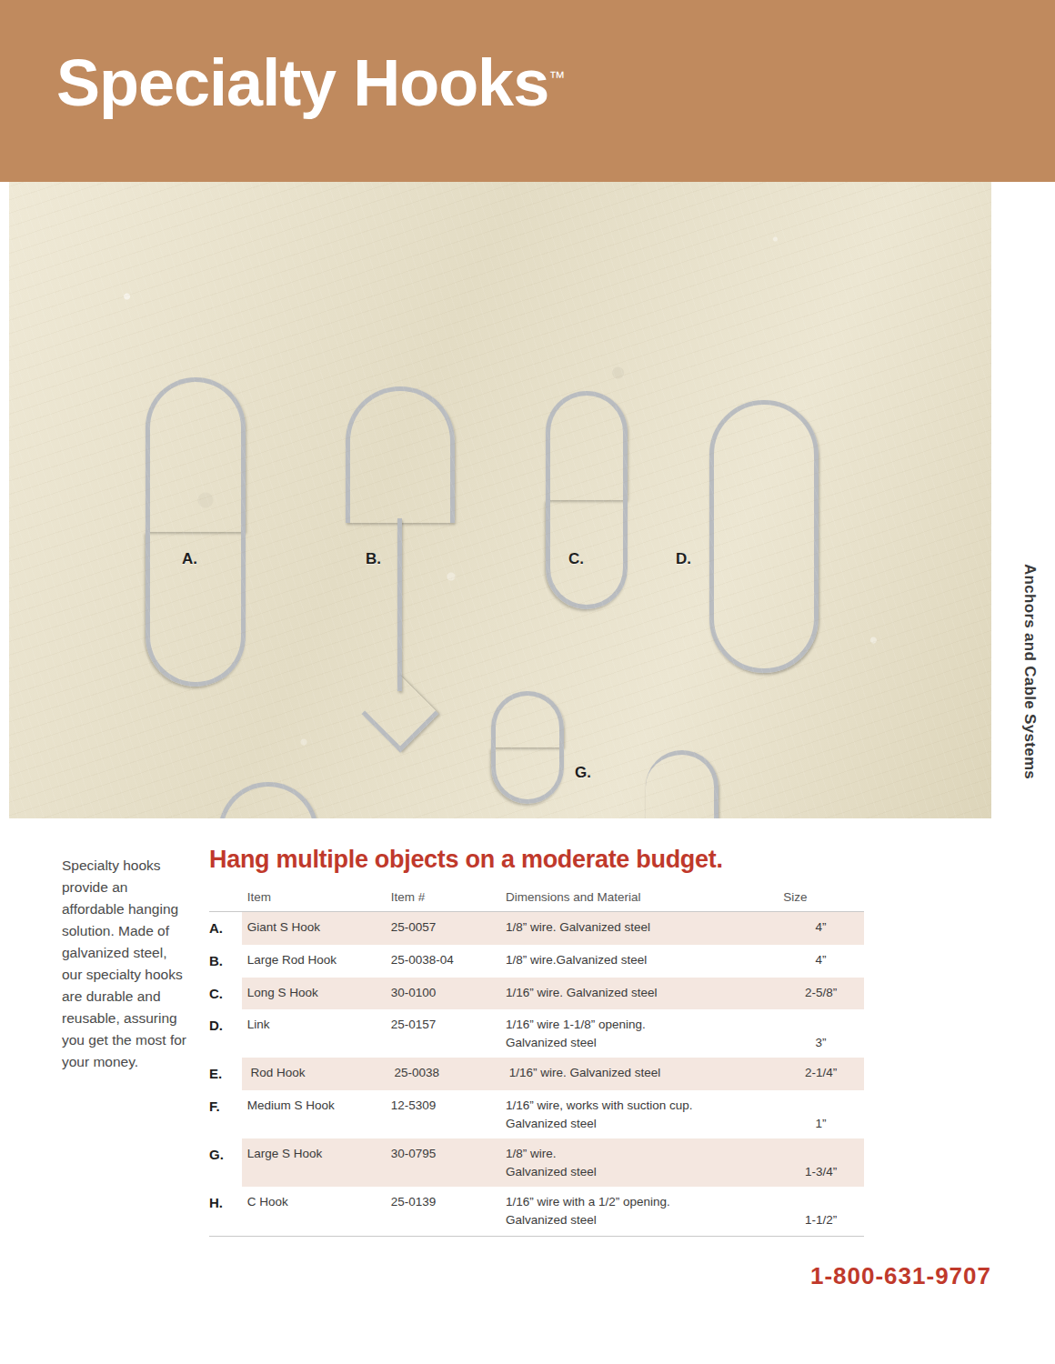Specialty Hooks™
A.
B.
C.
D.
E.
F.
G.
H.
Specialty hooks provide an affordable hanging solution. Made of galvanized steel, our specialty hooks are durable and reusable, assuring you get the most for your money.
Hang multiple objects on a moderate budget.
| | Item | Item # | Dimensions and Material | Size |
| --- | --- | --- | --- | --- |
| A. | Giant S Hook | 25-0057 | 1/8” wire. Galvanized steel | 4” |
| B. | Large Rod Hook | 25-0038-04 | 1/8” wire.Galvanized steel | 4” |
| C. | Long S Hook | 30-0100 | 1/16” wire. Galvanized steel | 2-5/8” |
| D. | Link | 25-0157 | 1/16” wire 1-1/8” opening. Galvanized steel | 3” |
| E. | Rod Hook | 25-0038 | 1/16” wire. Galvanized steel | 2-1/4” |
| F. | Medium S Hook | 12-5309 | 1/16” wire, works with suction cup. Galvanized steel | 1” |
| G. | Large S Hook | 30-0795 | 1/8” wire. Galvanized steel | 1-3/4” |
| H. | C Hook | 25-0139 | 1/16” wire with a 1/2” opening. Galvanized steel | 1-1/2” |
Anchors and Cable Systems
1-800-631-9707